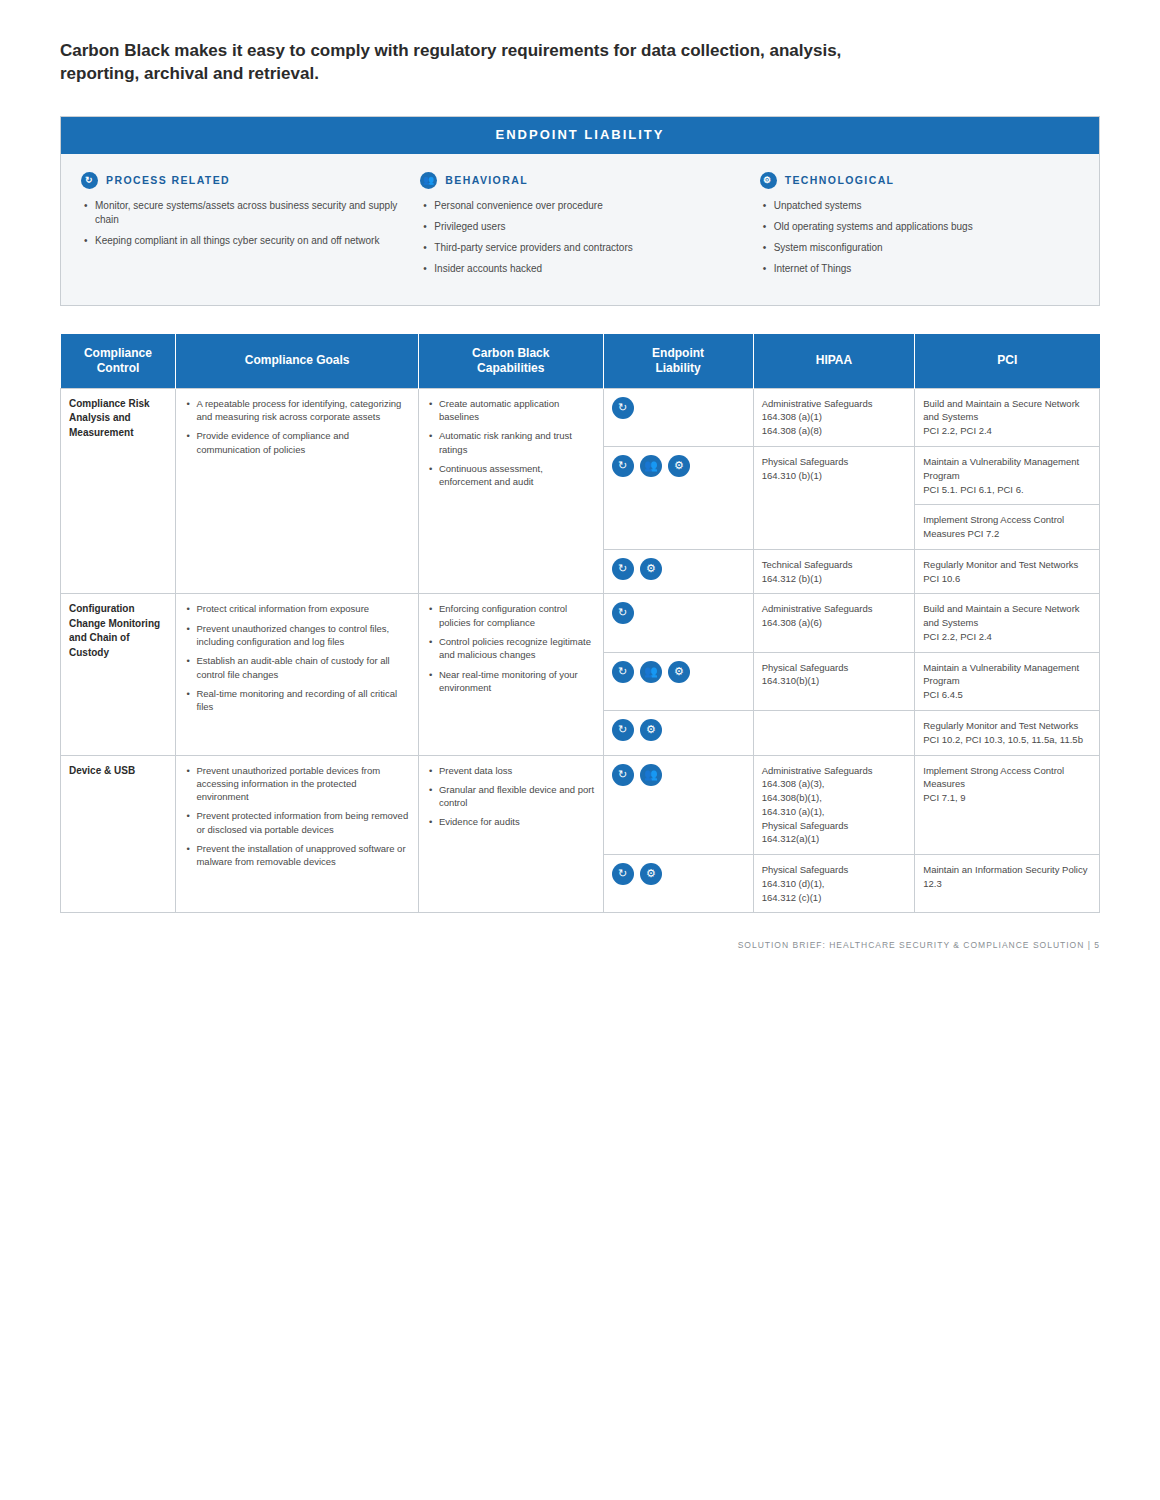Carbon Black makes it easy to comply with regulatory requirements for data collection, analysis, reporting, archival and retrieval.
ENDPOINT LIABILITY
↻PROCESS RELATED
Monitor, secure systems/assets across business security and supply chain
Keeping compliant in all things cyber security on and off network
👥BEHAVIORAL
Personal convenience over procedure
Privileged users
Third-party service providers and contractors
Insider accounts hacked
⚙TECHNOLOGICAL
Unpatched systems
Old operating systems and applications bugs
System misconfiguration
Internet of Things
| Compliance Control | Compliance Goals | Carbon Black Capabilities | Endpoint Liability | HIPAA | PCI |
| --- | --- | --- | --- | --- | --- |
| Compliance Risk Analysis and Measurement | A repeatable process for identifying, categorizing and measuring risk across corporate assets Provide evidence of compliance and communication of policies | Create automatic application baselines Automatic risk ranking and trust ratings Continuous assessment, enforcement and audit | ↻ | Administrative Safeguards 164.308 (a)(1) 164.308 (a)(8) | Build and Maintain a Secure Network and Systems PCI 2.2, PCI 2.4 |
| ↻ 👥 ⚙ | Physical Safeguards 164.310 (b)(1) | Maintain a Vulnerability Management Program PCI 5.1. PCI 6.1, PCI 6. Implement Strong Access Control Measures PCI 7.2 |
| ↻ ⚙ | Technical Safeguards 164.312 (b)(1) | Regularly Monitor and Test Networks PCI 10.6 |
| Configuration Change Monitoring and Chain of Custody | Protect critical information from exposure Prevent unauthorized changes to control files, including configuration and log files Establish an audit-able chain of custody for all control file changes Real-time monitoring and recording of all critical files | Enforcing configuration control policies for compliance Control policies recognize legitimate and malicious changes Near real-time monitoring of your environment | ↻ | Administrative Safeguards 164.308 (a)(6) | Build and Maintain a Secure Network and Systems PCI 2.2, PCI 2.4 |
| ↻ 👥 ⚙ | Physical Safeguards 164.310(b)(1) | Maintain a Vulnerability Management Program PCI 6.4.5 |
| ↻ ⚙ | | Regularly Monitor and Test Networks PCI 10.2, PCI 10.3, 10.5, 11.5a, 11.5b |
| Device & USB | Prevent unauthorized portable devices from accessing information in the protected environment Prevent protected information from being removed or disclosed via portable devices Prevent the installation of unapproved software or malware from removable devices | Prevent data loss Granular and flexible device and port control Evidence for audits | ↻ 👥 | Administrative Safeguards 164.308 (a)(3), 164.308(b)(1), 164.310 (a)(1), Physical Safeguards 164.312(a)(1) | Implement Strong Access Control Measures PCI 7.1, 9 |
| ↻ ⚙ | Physical Safeguards 164.310 (d)(1), 164.312 (c)(1) | Maintain an Information Security Policy 12.3 |
SOLUTION BRIEF: HEALTHCARE SECURITY & COMPLIANCE SOLUTION | 5